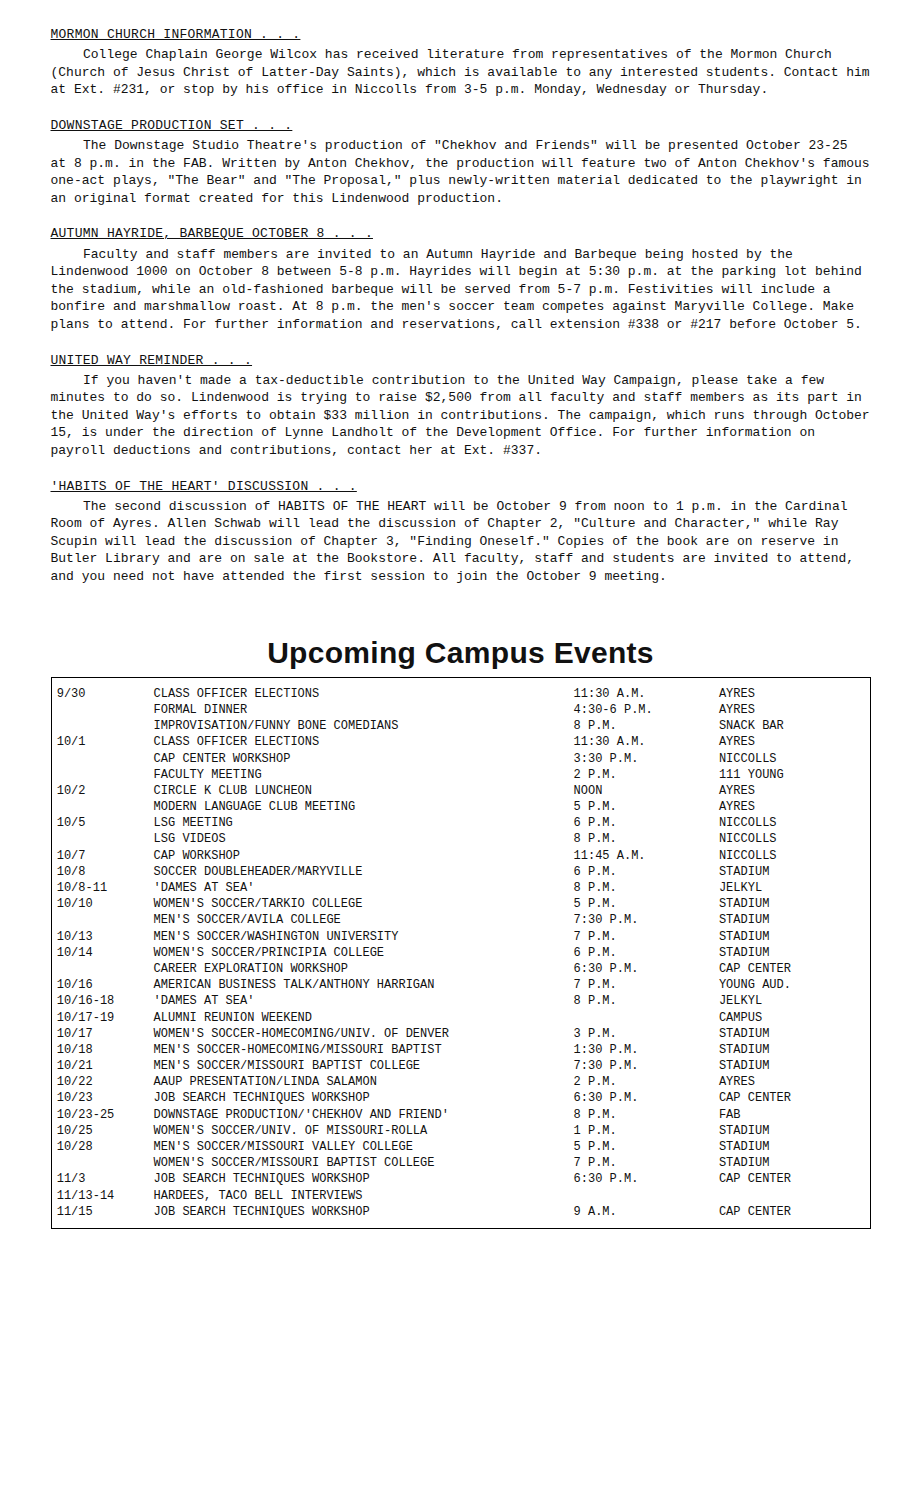MORMON CHURCH INFORMATION . . .
College Chaplain George Wilcox has received literature from representatives of the Mormon Church (Church of Jesus Christ of Latter-Day Saints), which is available to any interested students. Contact him at Ext. #231, or stop by his office in Niccolls from 3-5 p.m. Monday, Wednesday or Thursday.
DOWNSTAGE PRODUCTION SET . . .
The Downstage Studio Theatre's production of "Chekhov and Friends" will be presented October 23-25 at 8 p.m. in the FAB. Written by Anton Chekhov, the production will feature two of Anton Chekhov's famous one-act plays, "The Bear" and "The Proposal," plus newly-written material dedicated to the playwright in an original format created for this Lindenwood production.
AUTUMN HAYRIDE, BARBEQUE OCTOBER 8 . . .
Faculty and staff members are invited to an Autumn Hayride and Barbeque being hosted by the Lindenwood 1000 on October 8 between 5-8 p.m. Hayrides will begin at 5:30 p.m. at the parking lot behind the stadium, while an old-fashioned barbeque will be served from 5-7 p.m. Festivities will include a bonfire and marshmallow roast. At 8 p.m. the men's soccer team competes against Maryville College. Make plans to attend. For further information and reservations, call extension #338 or #217 before October 5.
UNITED WAY REMINDER . . .
If you haven't made a tax-deductible contribution to the United Way Campaign, please take a few minutes to do so. Lindenwood is trying to raise $2,500 from all faculty and staff members as its part in the United Way's efforts to obtain $33 million in contributions. The campaign, which runs through October 15, is under the direction of Lynne Landholt of the Development Office. For further information on payroll deductions and contributions, contact her at Ext. #337.
'HABITS OF THE HEART' DISCUSSION . . .
The second discussion of HABITS OF THE HEART will be October 9 from noon to 1 p.m. in the Cardinal Room of Ayres. Allen Schwab will lead the discussion of Chapter 2, "Culture and Character," while Ray Scupin will lead the discussion of Chapter 3, "Finding Oneself." Copies of the book are on reserve in Butler Library and are on sale at the Bookstore. All faculty, staff and students are invited to attend, and you need not have attended the first session to join the October 9 meeting.
Upcoming Campus Events
| 9/30 | CLASS OFFICER ELECTIONS | 11:30 A.M. | AYRES |
| | FORMAL DINNER | 4:30-6 P.M. | AYRES |
| | IMPROVISATION/FUNNY BONE COMEDIANS | 8 P.M. | SNACK BAR |
| 10/1 | CLASS OFFICER ELECTIONS | 11:30 A.M. | AYRES |
| | CAP CENTER WORKSHOP | 3:30 P.M. | NICCOLLS |
| | FACULTY MEETING | 2 P.M. | 111 YOUNG |
| 10/2 | CIRCLE K CLUB LUNCHEON | NOON | AYRES |
| | MODERN LANGUAGE CLUB MEETING | 5 P.M. | AYRES |
| 10/5 | LSG MEETING | 6 P.M. | NICCOLLS |
| | LSG VIDEOS | 8 P.M. | NICCOLLS |
| 10/7 | CAP WORKSHOP | 11:45 A.M. | NICCOLLS |
| 10/8 | SOCCER DOUBLEHEADER/MARYVILLE | 6 P.M. | STADIUM |
| 10/8-11 | 'DAMES AT SEA' | 8 P.M. | JELKYL |
| 10/10 | WOMEN'S SOCCER/TARKIO COLLEGE | 5 P.M. | STADIUM |
| | MEN'S SOCCER/AVILA COLLEGE | 7:30 P.M. | STADIUM |
| 10/13 | MEN'S SOCCER/WASHINGTON UNIVERSITY | 7 P.M. | STADIUM |
| 10/14 | WOMEN'S SOCCER/PRINCIPIA COLLEGE | 6 P.M. | STADIUM |
| | CAREER EXPLORATION WORKSHOP | 6:30 P.M. | CAP CENTER |
| 10/16 | AMERICAN BUSINESS TALK/ANTHONY HARRIGAN | 7 P.M. | YOUNG AUD. |
| 10/16-18 | 'DAMES AT SEA' | 8 P.M. | JELKYL |
| 10/17-19 | ALUMNI REUNION WEEKEND | | CAMPUS |
| 10/17 | WOMEN'S SOCCER-HOMECOMING/UNIV. OF DENVER | 3 P.M. | STADIUM |
| 10/18 | MEN'S SOCCER-HOMECOMING/MISSOURI BAPTIST | 1:30 P.M. | STADIUM |
| 10/21 | MEN'S SOCCER/MISSOURI BAPTIST COLLEGE | 7:30 P.M. | STADIUM |
| 10/22 | AAUP PRESENTATION/LINDA SALAMON | 2 P.M. | AYRES |
| 10/23 | JOB SEARCH TECHNIQUES WORKSHOP | 6:30 P.M. | CAP CENTER |
| 10/23-25 | DOWNSTAGE PRODUCTION/'CHEKHOV AND FRIEND' | 8 P.M. | FAB |
| 10/25 | WOMEN'S SOCCER/UNIV. OF MISSOURI-ROLLA | 1 P.M. | STADIUM |
| 10/28 | MEN'S SOCCER/MISSOURI VALLEY COLLEGE | 5 P.M. | STADIUM |
| | WOMEN'S SOCCER/MISSOURI BAPTIST COLLEGE | 7 P.M. | STADIUM |
| 11/3 | JOB SEARCH TECHNIQUES WORKSHOP | 6:30 P.M. | CAP CENTER |
| 11/13-14 | HARDEES, TACO BELL INTERVIEWS | | |
| 11/15 | JOB SEARCH TECHNIQUES WORKSHOP | 9 A.M. | CAP CENTER |